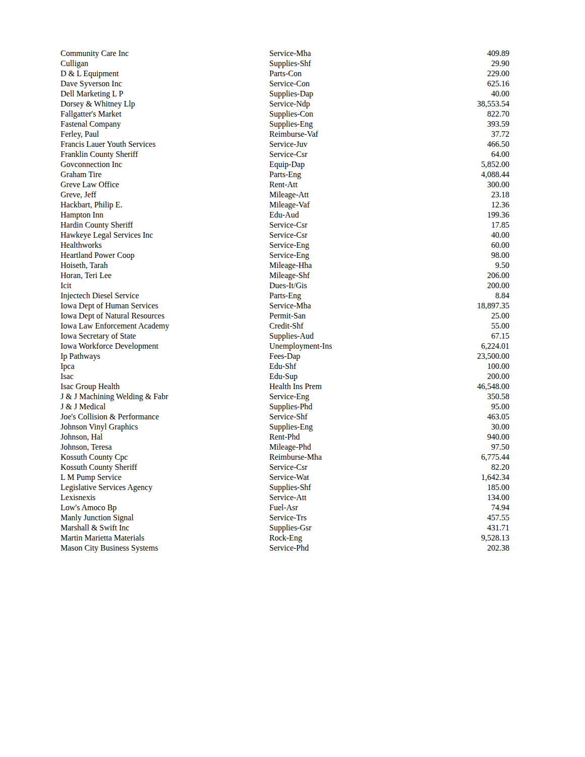| Community Care Inc | Service-Mha | 409.89 |
| Culligan | Supplies-Shf | 29.90 |
| D & L Equipment | Parts-Con | 229.00 |
| Dave Syverson Inc | Service-Con | 625.16 |
| Dell Marketing L P | Supplies-Dap | 40.00 |
| Dorsey & Whitney Llp | Service-Ndp | 38,553.54 |
| Fallgatter's Market | Supplies-Con | 822.70 |
| Fastenal Company | Supplies-Eng | 393.59 |
| Ferley, Paul | Reimburse-Vaf | 37.72 |
| Francis Lauer Youth Services | Service-Juv | 466.50 |
| Franklin County Sheriff | Service-Csr | 64.00 |
| Govconnection Inc | Equip-Dap | 5,852.00 |
| Graham Tire | Parts-Eng | 4,088.44 |
| Greve Law Office | Rent-Att | 300.00 |
| Greve, Jeff | Mileage-Att | 23.18 |
| Hackbart, Philip E. | Mileage-Vaf | 12.36 |
| Hampton Inn | Edu-Aud | 199.36 |
| Hardin County Sheriff | Service-Csr | 17.85 |
| Hawkeye Legal Services Inc | Service-Csr | 40.00 |
| Healthworks | Service-Eng | 60.00 |
| Heartland Power Coop | Service-Eng | 98.00 |
| Hoiseth, Tarah | Mileage-Hha | 9.50 |
| Horan, Teri Lee | Mileage-Shf | 206.00 |
| Icit | Dues-It/Gis | 200.00 |
| Injectech Diesel Service | Parts-Eng | 8.84 |
| Iowa Dept of Human Services | Service-Mha | 18,897.35 |
| Iowa Dept of Natural Resources | Permit-San | 25.00 |
| Iowa Law Enforcement Academy | Credit-Shf | 55.00 |
| Iowa Secretary of State | Supplies-Aud | 67.15 |
| Iowa Workforce Development | Unemployment-Ins | 6,224.01 |
| Ip Pathways | Fees-Dap | 23,500.00 |
| Ipca | Edu-Shf | 100.00 |
| Isac | Edu-Sup | 200.00 |
| Isac Group Health | Health Ins Prem | 46,548.00 |
| J & J Machining Welding & Fabr | Service-Eng | 350.58 |
| J & J Medical | Supplies-Phd | 95.00 |
| Joe's Collision & Performance | Service-Shf | 463.05 |
| Johnson Vinyl Graphics | Supplies-Eng | 30.00 |
| Johnson, Hal | Rent-Phd | 940.00 |
| Johnson, Teresa | Mileage-Phd | 97.50 |
| Kossuth County Cpc | Reimburse-Mha | 6,775.44 |
| Kossuth County Sheriff | Service-Csr | 82.20 |
| L M Pump Service | Service-Wat | 1,642.34 |
| Legislative Services Agency | Supplies-Shf | 185.00 |
| Lexisnexis | Service-Att | 134.00 |
| Low's Amoco Bp | Fuel-Asr | 74.94 |
| Manly Junction Signal | Service-Trs | 457.55 |
| Marshall & Swift Inc | Supplies-Gsr | 431.71 |
| Martin Marietta Materials | Rock-Eng | 9,528.13 |
| Mason City Business Systems | Service-Phd | 202.38 |